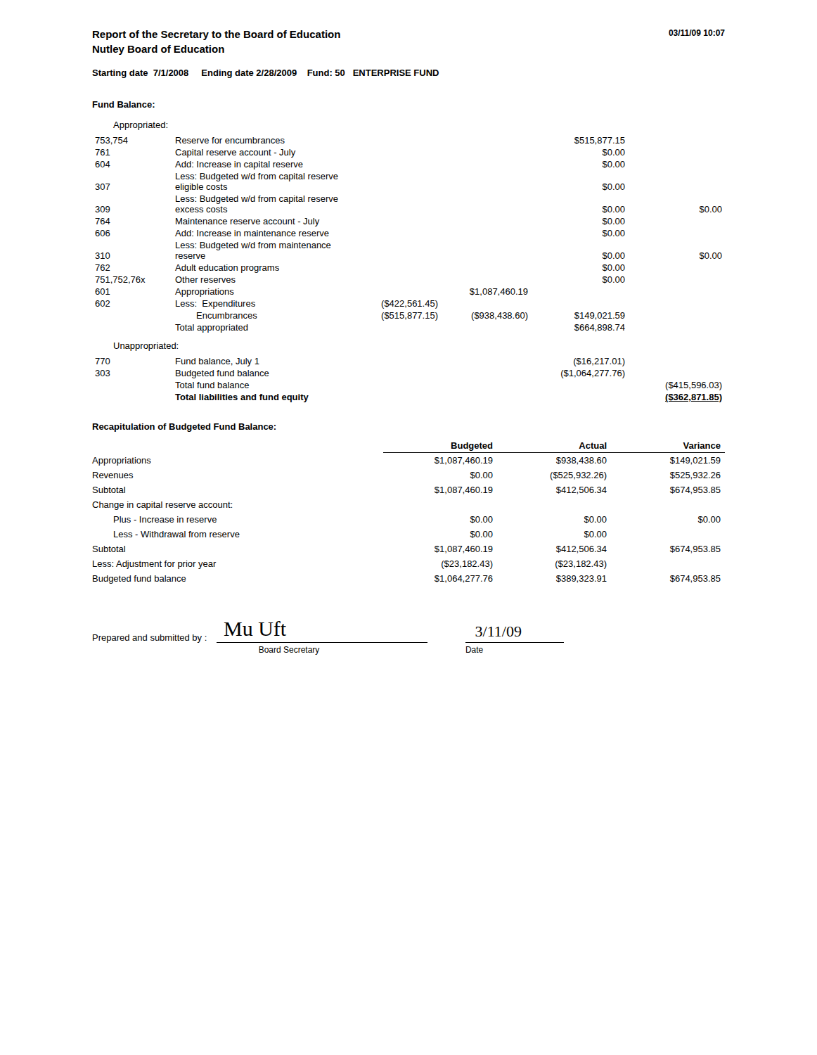03/11/09 10:07
Report of the Secretary to the Board of Education
Nutley Board of Education
Starting date 7/1/2008 Ending date 2/28/2009 Fund: 50 ENTERPRISE FUND
Fund Balance:
Appropriated:
| 753,754 | Reserve for encumbrances | | | $515,877.15 | |
| 761 | Capital reserve account - July | | | $0.00 | |
| 604 | Add: Increase in capital reserve | | | $0.00 | |
| 307 | Less: Budgeted w/d from capital reserve eligible costs | | | $0.00 | |
| 309 | Less: Budgeted w/d from capital reserve excess costs | | | $0.00 | $0.00 |
| 764 | Maintenance reserve account - July | | | $0.00 | |
| 606 | Add: Increase in maintenance reserve | | | $0.00 | |
| 310 | Less: Budgeted w/d from maintenance reserve | | | $0.00 | $0.00 |
| 762 | Adult education programs | | | $0.00 | |
| 751,752,76x | Other reserves | | | $0.00 | |
| 601 | Appropriations | | $1,087,460.19 | | |
| 602 | Less: Expenditures | ($422,561.45) | | | |
| | Encumbrances | ($515,877.15) | ($938,438.60) | $149,021.59 | |
| | Total appropriated | | | $664,898.74 | |
Unappropriated:
| 770 | Fund balance, July 1 | | | ($16,217.01) | |
| 303 | Budgeted fund balance | | | ($1,064,277.76) | |
| | Total fund balance | | | | ($415,596.03) |
| | Total liabilities and fund equity | | | | ($362,871.85) |
Recapitulation of Budgeted Fund Balance:
| | Budgeted | Actual | Variance |
| --- | --- | --- | --- |
| Appropriations | $1,087,460.19 | $938,438.60 | $149,021.59 |
| Revenues | $0.00 | ($525,932.26) | $525,932.26 |
| Subtotal | $1,087,460.19 | $412,506.34 | $674,953.85 |
| Change in capital reserve account: | | | |
| Plus - Increase in reserve | $0.00 | $0.00 | $0.00 |
| Less - Withdrawal from reserve | $0.00 | $0.00 | |
| Subtotal | $1,087,460.19 | $412,506.34 | $674,953.85 |
| Less: Adjustment for prior year | ($23,182.43) | ($23,182.43) | |
| Budgeted fund balance | $1,064,277.76 | $389,323.91 | $674,953.85 |
Prepared and submitted by : Mu Uft 3/11/09
Board Secretary Date